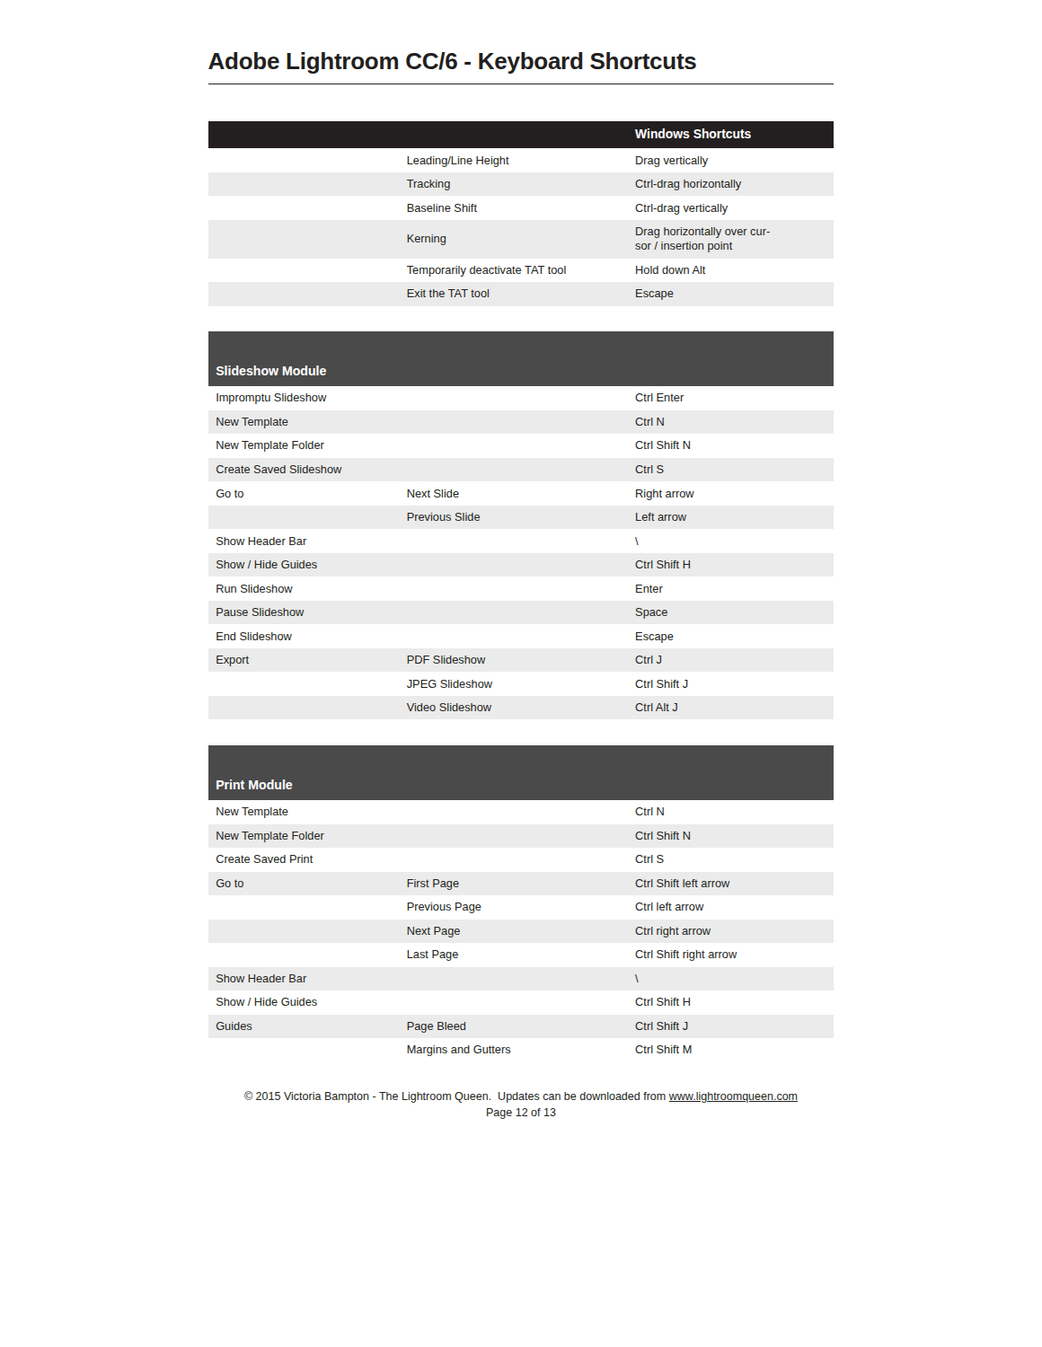Adobe Lightroom CC/6 - Keyboard Shortcuts
| | | Windows Shortcuts |
| --- | --- | --- |
| | Leading/Line Height | Drag vertically |
| | Tracking | Ctrl-drag horizontally |
| | Baseline Shift | Ctrl-drag vertically |
| | Kerning | Drag horizontally over cur- sor / insertion point |
| | Temporarily deactivate TAT tool | Hold down Alt |
| | Exit the TAT tool | Escape |
| Slideshow Module |
| Impromptu Slideshow | | Ctrl Enter |
| New Template | | Ctrl N |
| New Template Folder | | Ctrl Shift N |
| Create Saved Slideshow | | Ctrl S |
| Go to | Next Slide | Right arrow |
| | Previous Slide | Left arrow |
| Show Header Bar | | \ |
| Show / Hide Guides | | Ctrl Shift H |
| Run Slideshow | | Enter |
| Pause Slideshow | | Space |
| End Slideshow | | Escape |
| Export | PDF Slideshow | Ctrl J |
| | JPEG Slideshow | Ctrl Shift J |
| | Video Slideshow | Ctrl Alt J |
| Print Module |
| New Template | | Ctrl N |
| New Template Folder | | Ctrl Shift N |
| Create Saved Print | | Ctrl S |
| Go to | First Page | Ctrl Shift left arrow |
| | Previous Page | Ctrl left arrow |
| | Next Page | Ctrl right arrow |
| | Last Page | Ctrl Shift right arrow |
| Show Header Bar | | \ |
| Show / Hide Guides | | Ctrl Shift H |
| Guides | Page Bleed | Ctrl Shift J |
| | Margins and Gutters | Ctrl Shift M |
© 2015 Victoria Bampton - The Lightroom Queen. Updates can be downloaded from www.lightroomqueen.com
Page 12 of 13